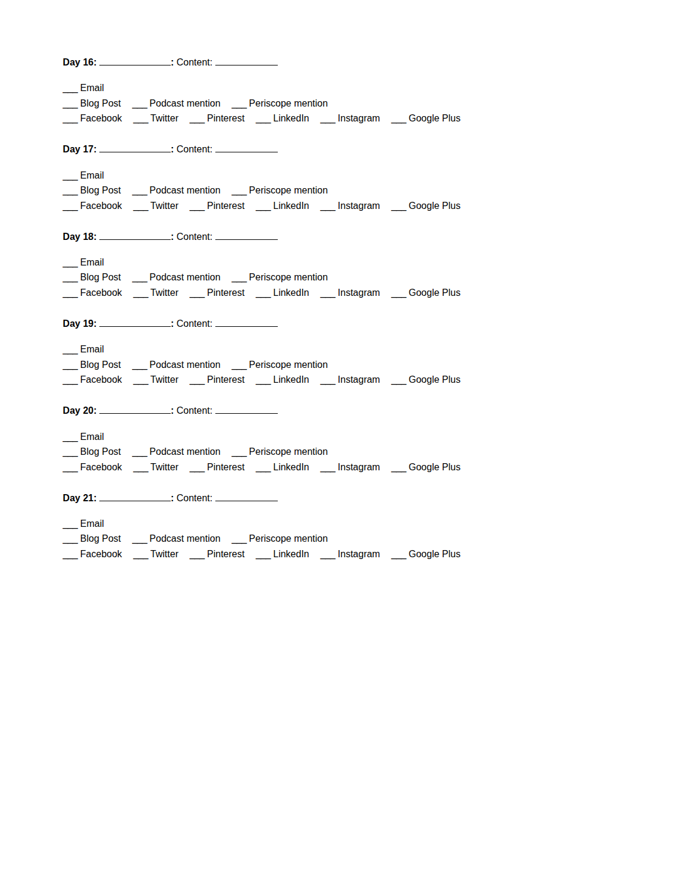Day 16: : Content:
___ Email
___ Blog Post ___ Podcast mention ___ Periscope mention
___ Facebook ___ Twitter ___ Pinterest ___ LinkedIn ___ Instagram ___ Google Plus
Day 17: : Content:
___ Email
___ Blog Post ___ Podcast mention ___ Periscope mention
___ Facebook ___ Twitter ___ Pinterest ___ LinkedIn ___ Instagram ___ Google Plus
Day 18: : Content:
___ Email
___ Blog Post ___ Podcast mention ___ Periscope mention
___ Facebook ___ Twitter ___ Pinterest ___ LinkedIn ___ Instagram ___ Google Plus
Day 19: : Content:
___ Email
___ Blog Post ___ Podcast mention ___ Periscope mention
___ Facebook ___ Twitter ___ Pinterest ___ LinkedIn ___ Instagram ___ Google Plus
Day 20: : Content:
___ Email
___ Blog Post ___ Podcast mention ___ Periscope mention
___ Facebook ___ Twitter ___ Pinterest ___ LinkedIn ___ Instagram ___ Google Plus
Day 21: : Content:
___ Email
___ Blog Post ___ Podcast mention ___ Periscope mention
___ Facebook ___ Twitter ___ Pinterest ___ LinkedIn ___ Instagram ___ Google Plus